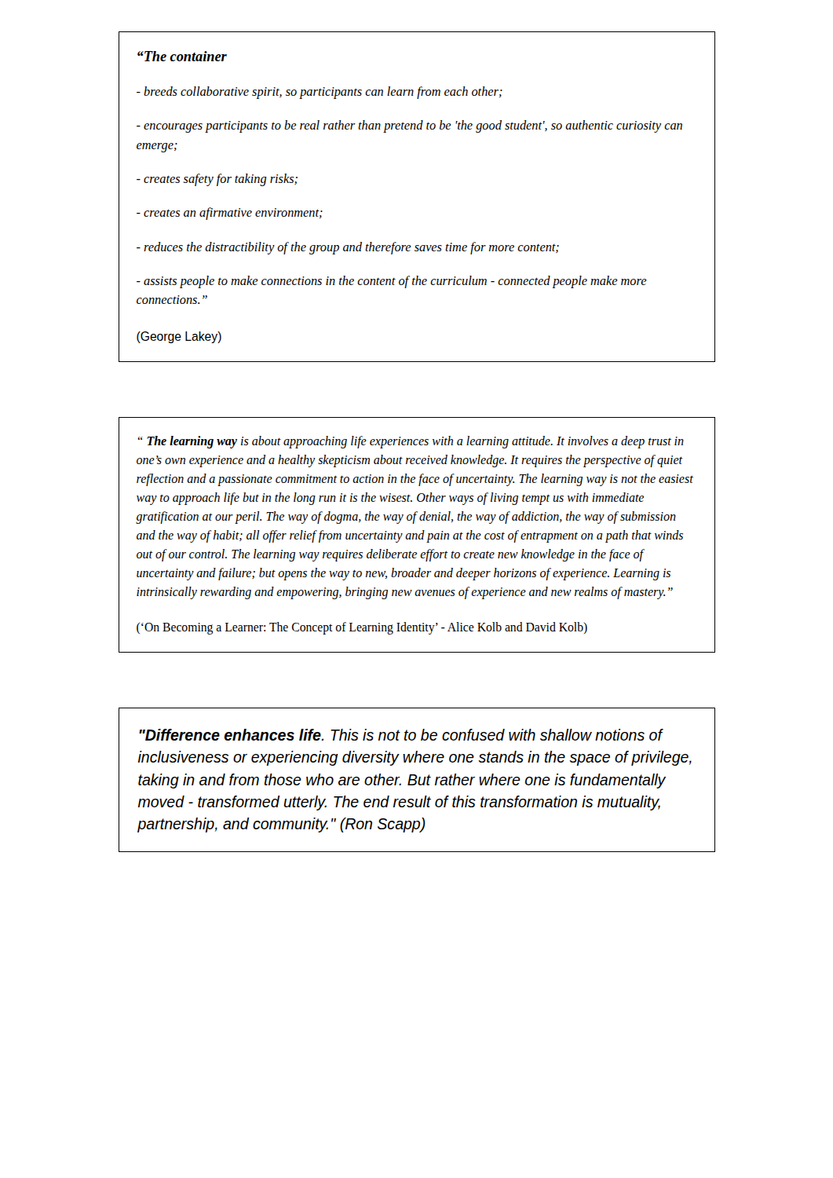“The container
- breeds collaborative spirit, so participants can learn from each other;
- encourages participants to be real rather than pretend to be 'the good student', so authentic curiosity can emerge;
- creates safety for taking risks;
- creates an afirmative environment;
- reduces the distractibility of the group and therefore saves time for more content;
- assists people to make connections in the content of the curriculum - connected people make more connections.”
(George Lakey)
“ The learning way is about approaching life experiences with a learning attitude. It involves a deep trust in one’s own experience and a healthy skepticism about received knowledge. It requires the perspective of quiet reflection and a passionate commitment to action in the face of uncertainty. The learning way is not the easiest way to approach life but in the long run it is the wisest. Other ways of living tempt us with immediate gratification at our peril. The way of dogma, the way of denial, the way of addiction, the way of submission and the way of habit; all offer relief from uncertainty and pain at the cost of entrapment on a path that winds out of our control. The learning way requires deliberate effort to create new knowledge in the face of uncertainty and failure; but opens the way to new, broader and deeper horizons of experience. Learning is intrinsically rewarding and empowering, bringing new avenues of experience and new realms of mastery.”
(‘On Becoming a Learner: The Concept of Learning Identity’ - Alice Kolb and David Kolb)
"Difference enhances life. This is not to be confused with shallow notions of inclusiveness or experiencing diversity where one stands in the space of privilege, taking in and from those who are other. But rather where one is fundamentally moved - transformed utterly. The end result of this transformation is mutuality, partnership, and community." (Ron Scapp)